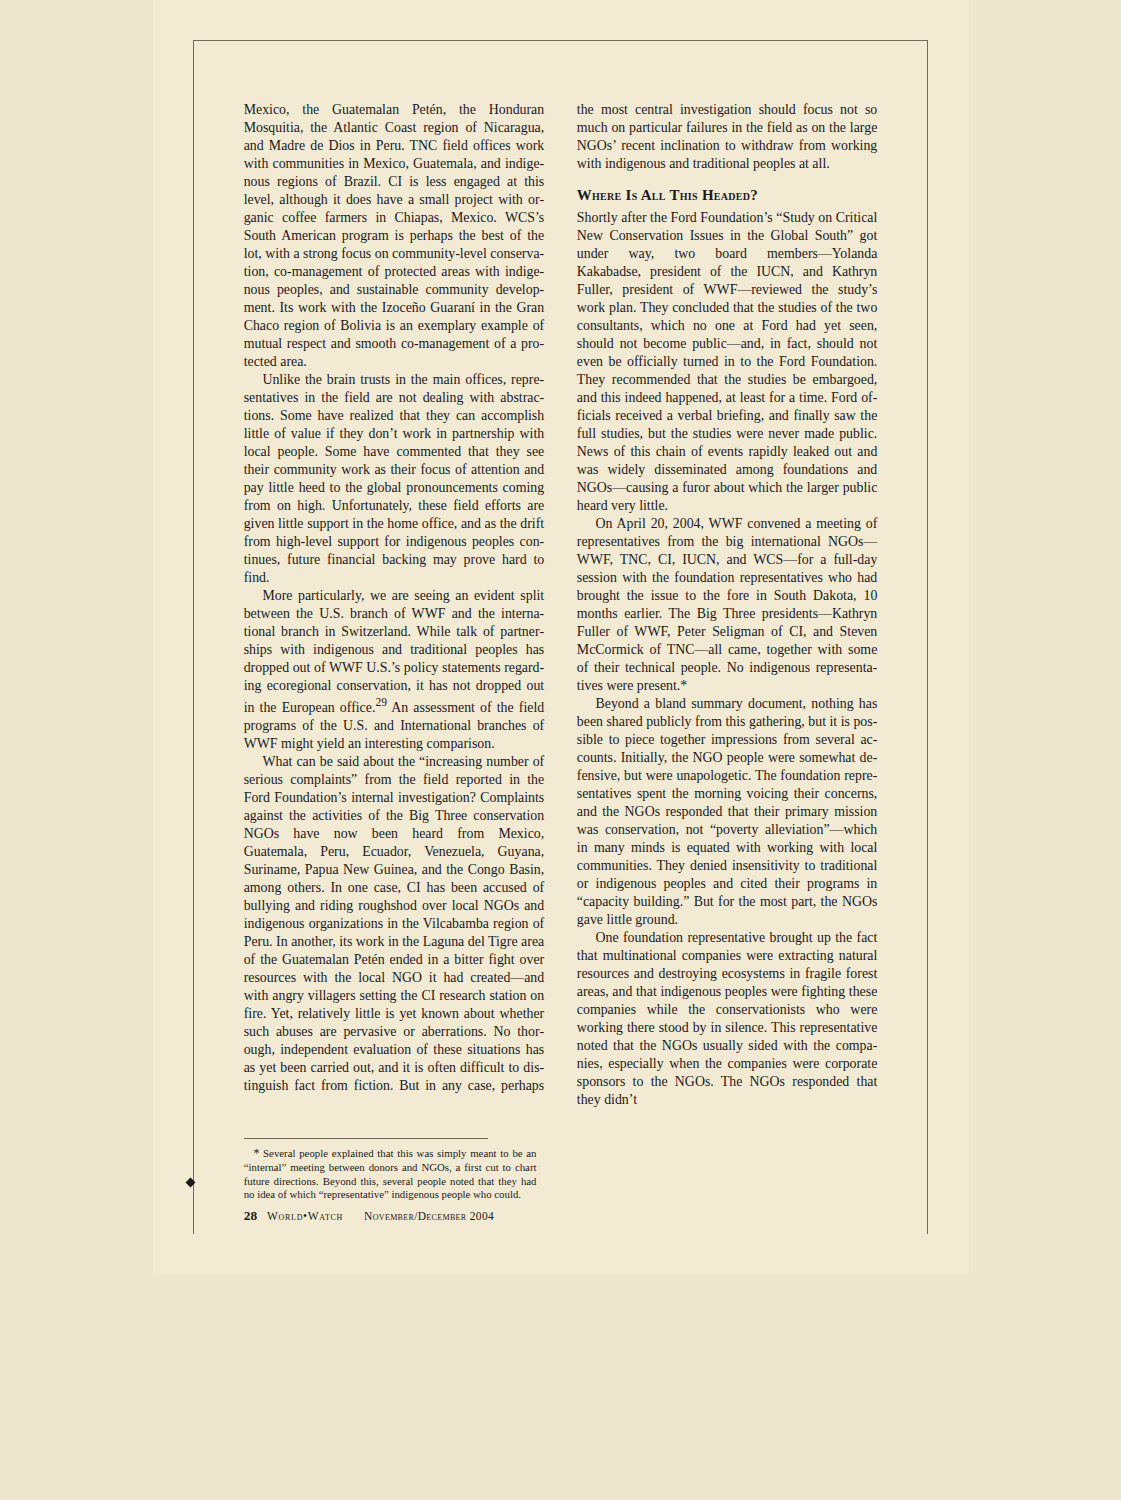Mexico, the Guatemalan Petén, the Honduran Mosquitia, the Atlantic Coast region of Nicaragua, and Madre de Dios in Peru. TNC field offices work with communities in Mexico, Guatemala, and indigenous regions of Brazil. CI is less engaged at this level, although it does have a small project with organic coffee farmers in Chiapas, Mexico. WCS’s South American program is perhaps the best of the lot, with a strong focus on community-level conservation, co-management of protected areas with indigenous peoples, and sustainable community development. Its work with the Izoceño Guaraní in the Gran Chaco region of Bolivia is an exemplary example of mutual respect and smooth co-management of a protected area.
Unlike the brain trusts in the main offices, representatives in the field are not dealing with abstractions. Some have realized that they can accomplish little of value if they don’t work in partnership with local people. Some have commented that they see their community work as their focus of attention and pay little heed to the global pronouncements coming from on high. Unfortunately, these field efforts are given little support in the home office, and as the drift from high-level support for indigenous peoples continues, future financial backing may prove hard to find.
More particularly, we are seeing an evident split between the U.S. branch of WWF and the international branch in Switzerland. While talk of partnerships with indigenous and traditional peoples has dropped out of WWF U.S.’s policy statements regarding ecoregional conservation, it has not dropped out in the European office.29 An assessment of the field programs of the U.S. and International branches of WWF might yield an interesting comparison.
What can be said about the “increasing number of serious complaints” from the field reported in the Ford Foundation’s internal investigation? Complaints against the activities of the Big Three conservation NGOs have now been heard from Mexico, Guatemala, Peru, Ecuador, Venezuela, Guyana, Suriname, Papua New Guinea, and the Congo Basin, among others. In one case, CI has been accused of bullying and riding roughshod over local NGOs and indigenous organizations in the Vilcabamba region of Peru. In another, its work in the Laguna del Tigre area of the Guatemalan Petén ended in a bitter fight over resources with the local NGO it had created—and with angry villagers setting the CI research station on fire. Yet, relatively little is yet known about whether such abuses are pervasive or aberrations. No thorough, independent evaluation of these situations has as yet been carried out, and it is often difficult to distinguish fact from fiction. But in any case, perhaps the most central investigation should focus not so much on particular failures in the field as on the large NGOs’ recent inclination to withdraw from working with indigenous and traditional peoples at all.
Where Is All This Headed?
Shortly after the Ford Foundation’s “Study on Critical New Conservation Issues in the Global South” got under way, two board members—Yolanda Kakabadse, president of the IUCN, and Kathryn Fuller, president of WWF—reviewed the study’s work plan. They concluded that the studies of the two consultants, which no one at Ford had yet seen, should not become public—and, in fact, should not even be officially turned in to the Ford Foundation. They recommended that the studies be embargoed, and this indeed happened, at least for a time. Ford officials received a verbal briefing, and finally saw the full studies, but the studies were never made public. News of this chain of events rapidly leaked out and was widely disseminated among foundations and NGOs—causing a furor about which the larger public heard very little.
On April 20, 2004, WWF convened a meeting of representatives from the big international NGOs—WWF, TNC, CI, IUCN, and WCS—for a full-day session with the foundation representatives who had brought the issue to the fore in South Dakota, 10 months earlier. The Big Three presidents—Kathryn Fuller of WWF, Peter Seligman of CI, and Steven McCormick of TNC—all came, together with some of their technical people. No indigenous representatives were present.*
Beyond a bland summary document, nothing has been shared publicly from this gathering, but it is possible to piece together impressions from several accounts. Initially, the NGO people were somewhat defensive, but were unapologetic. The foundation representatives spent the morning voicing their concerns, and the NGOs responded that their primary mission was conservation, not “poverty alleviation”—which in many minds is equated with working with local communities. They denied insensitivity to traditional or indigenous peoples and cited their programs in “capacity building.” But for the most part, the NGOs gave little ground.
One foundation representative brought up the fact that multinational companies were extracting natural resources and destroying ecosystems in fragile forest areas, and that indigenous peoples were fighting these companies while the conservationists who were working there stood by in silence. This representative noted that the NGOs usually sided with the companies, especially when the companies were corporate sponsors to the NGOs. The NGOs responded that they didn’t
* Several people explained that this was simply meant to be an “internal” meeting between donors and NGOs, a first cut to chart future directions. Beyond this, several people noted that they had no idea of which “representative” indigenous people who could.
28 World•Watch November/December 2004